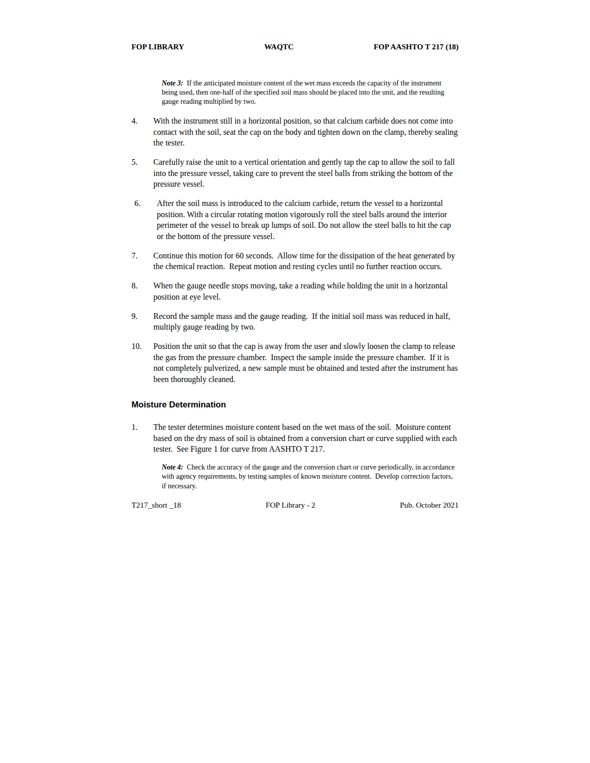FOP LIBRARY
WAQTC
FOP AASHTO T 217 (18)
Note 3: If the anticipated moisture content of the wet mass exceeds the capacity of the instrument being used, then one-half of the specified soil mass should be placed into the unit, and the resulting gauge reading multiplied by two.
4. With the instrument still in a horizontal position, so that calcium carbide does not come into contact with the soil, seat the cap on the body and tighten down on the clamp, thereby sealing the tester.
5. Carefully raise the unit to a vertical orientation and gently tap the cap to allow the soil to fall into the pressure vessel, taking care to prevent the steel balls from striking the bottom of the pressure vessel.
6. After the soil mass is introduced to the calcium carbide, return the vessel to a horizontal position. With a circular rotating motion vigorously roll the steel balls around the interior perimeter of the vessel to break up lumps of soil. Do not allow the steel balls to hit the cap or the bottom of the pressure vessel.
7. Continue this motion for 60 seconds. Allow time for the dissipation of the heat generated by the chemical reaction. Repeat motion and resting cycles until no further reaction occurs.
8. When the gauge needle stops moving, take a reading while holding the unit in a horizontal position at eye level.
9. Record the sample mass and the gauge reading. If the initial soil mass was reduced in half, multiply gauge reading by two.
10. Position the unit so that the cap is away from the user and slowly loosen the clamp to release the gas from the pressure chamber. Inspect the sample inside the pressure chamber. If it is not completely pulverized, a new sample must be obtained and tested after the instrument has been thoroughly cleaned.
Moisture Determination
1. The tester determines moisture content based on the wet mass of the soil. Moisture content based on the dry mass of soil is obtained from a conversion chart or curve supplied with each tester. See Figure 1 for curve from AASHTO T 217.
Note 4: Check the accuracy of the gauge and the conversion chart or curve periodically, in accordance with agency requirements, by testing samples of known moisture content. Develop correction factors, if necessary.
T217_short _18
FOP Library - 2
Pub. October 2021